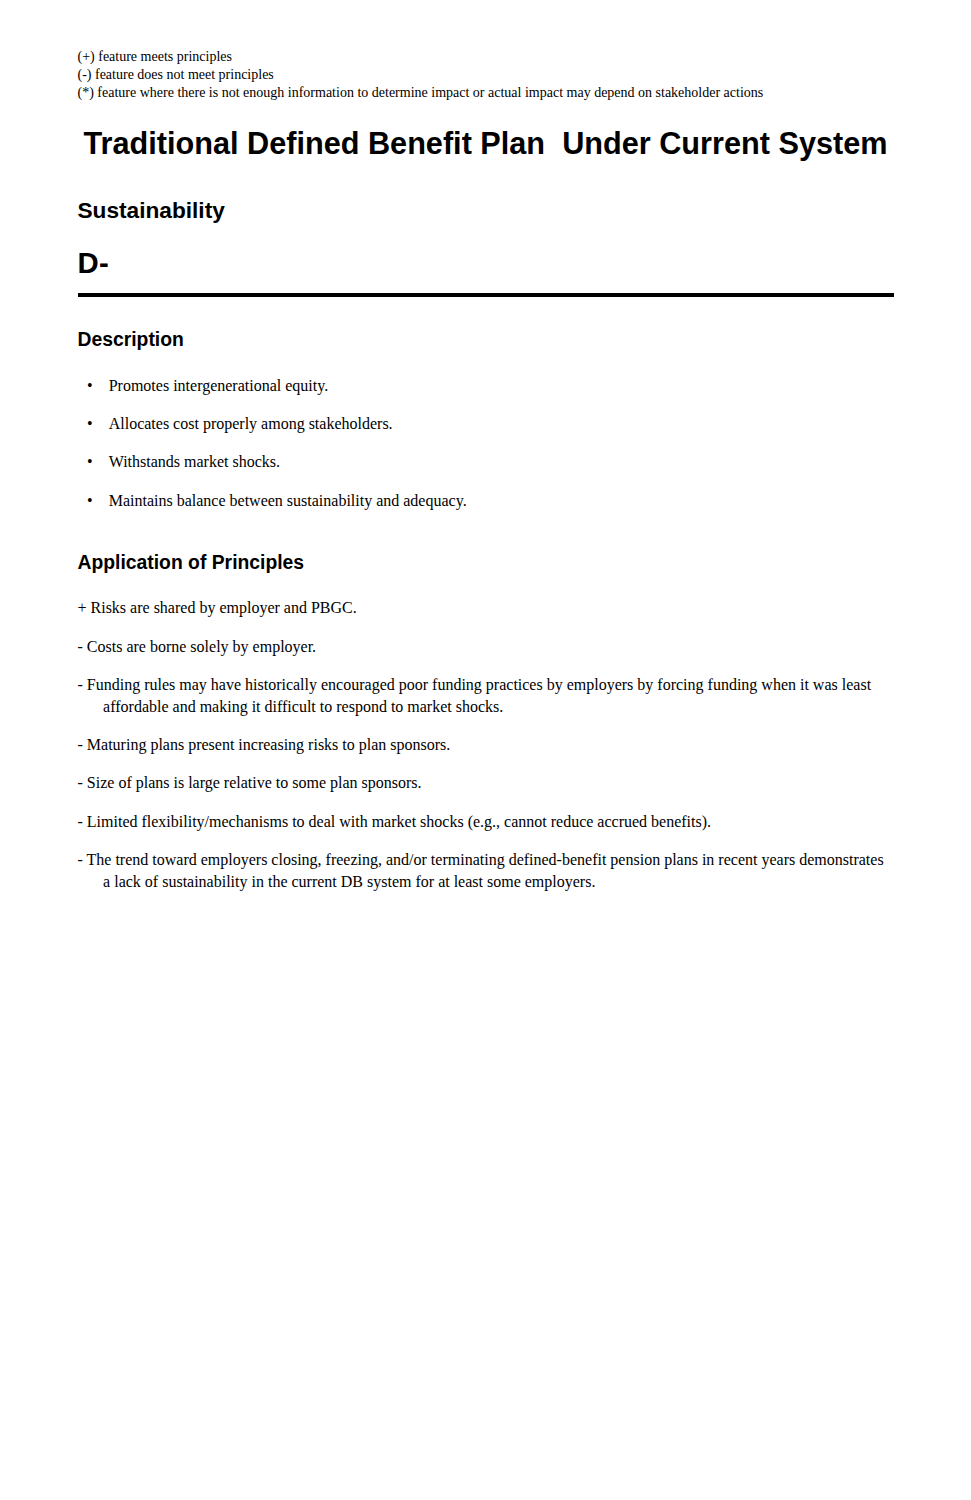(+) feature meets principles
(-) feature does not meet principles
(*) feature where there is not enough information to determine impact or actual impact may depend on stakeholder actions
Traditional Defined Benefit Plan Under Current System
Sustainability
D-
Description
Promotes intergenerational equity.
Allocates cost properly among stakeholders.
Withstands market shocks.
Maintains balance between sustainability and adequacy.
Application of Principles
+ Risks are shared by employer and PBGC.
- Costs are borne solely by employer.
- Funding rules may have historically encouraged poor funding practices by employers by forcing funding when it was least affordable and making it difficult to respond to market shocks.
- Maturing plans present increasing risks to plan sponsors.
- Size of plans is large relative to some plan sponsors.
- Limited flexibility/mechanisms to deal with market shocks (e.g., cannot reduce accrued benefits).
- The trend toward employers closing, freezing, and/or terminating defined-benefit pension plans in recent years demonstrates a lack of sustainability in the current DB system for at least some employers.